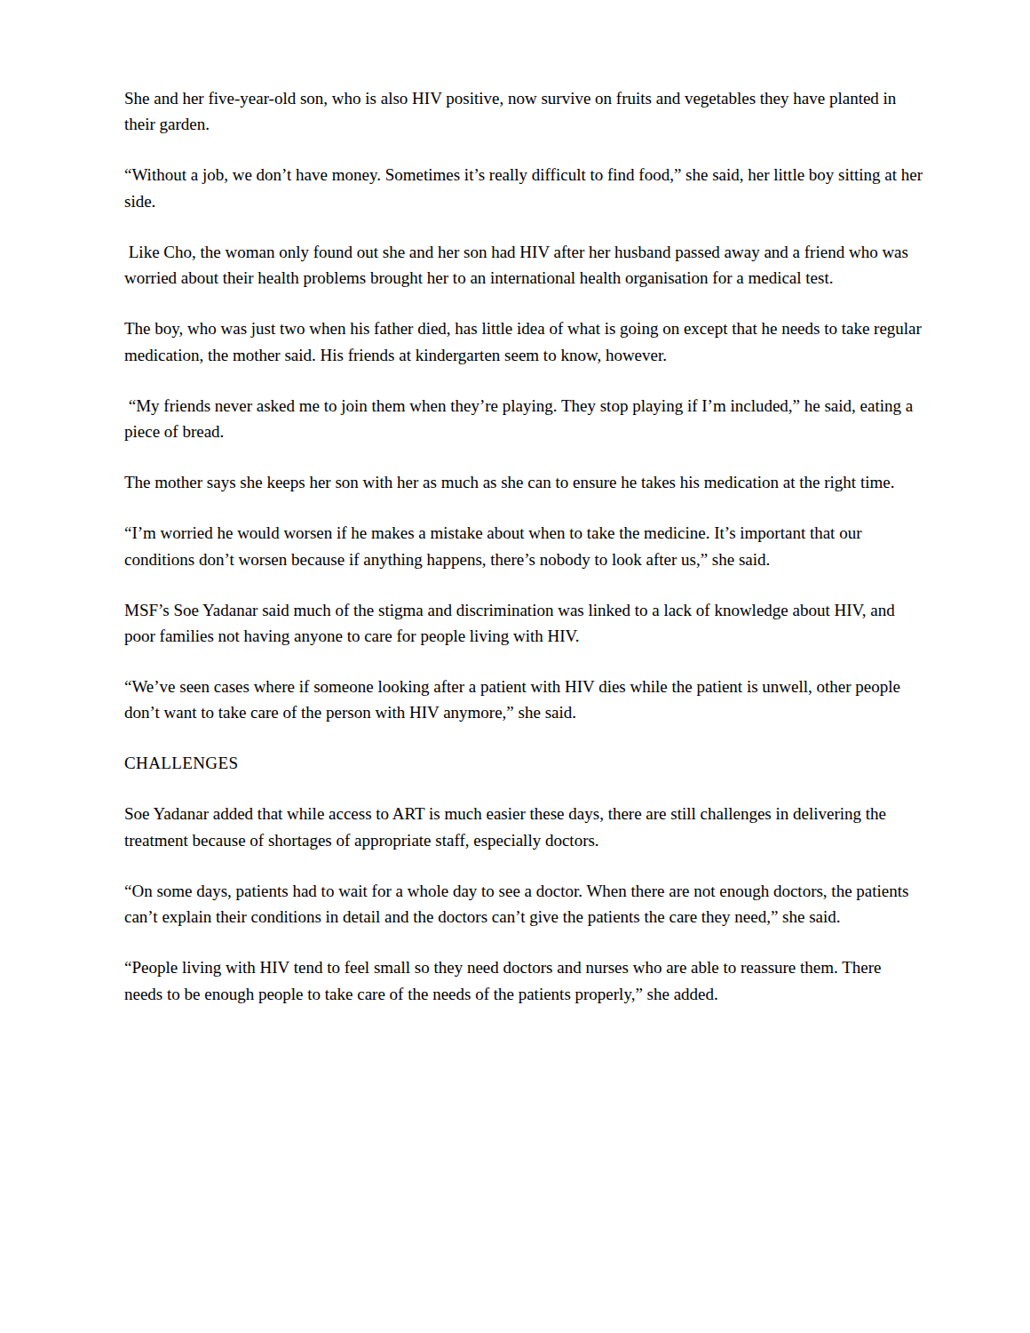She and her five-year-old son, who is also HIV positive, now survive on fruits and vegetables they have planted in their garden.
“Without a job, we don’t have money. Sometimes it’s really difficult to find food,” she said, her little boy sitting at her side.
Like Cho, the woman only found out she and her son had HIV after her husband passed away and a friend who was worried about their health problems brought her to an international health organisation for a medical test.
The boy, who was just two when his father died, has little idea of what is going on except that he needs to take regular medication, the mother said. His friends at kindergarten seem to know, however.
“My friends never asked me to join them when they’re playing. They stop playing if I’m included,” he said, eating a piece of bread.
The mother says she keeps her son with her as much as she can to ensure he takes his medication at the right time.
“I’m worried he would worsen if he makes a mistake about when to take the medicine. It’s important that our conditions don’t worsen because if anything happens, there’s nobody to look after us,” she said.
MSF’s Soe Yadanar said much of the stigma and discrimination was linked to a lack of knowledge about HIV, and poor families not having anyone to care for people living with HIV.
“We’ve seen cases where if someone looking after a patient with HIV dies while the patient is unwell, other people don’t want to take care of the person with HIV anymore,” she said.
CHALLENGES
Soe Yadanar added that while access to ART is much easier these days, there are still challenges in delivering the treatment because of shortages of appropriate staff, especially doctors.
“On some days, patients had to wait for a whole day to see a doctor. When there are not enough doctors, the patients can’t explain their conditions in detail and the doctors can’t give the patients the care they need,” she said.
“People living with HIV tend to feel small so they need doctors and nurses who are able to reassure them. There needs to be enough people to take care of the needs of the patients properly,” she added.